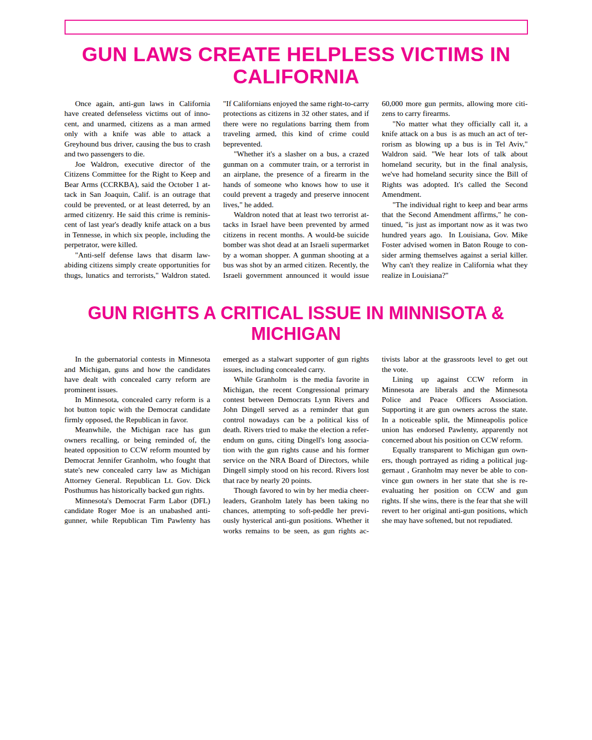Gun Laws Create Helpless Victims in California
Once again, anti-gun laws in California have created defenseless victims out of innocent, and unarmed, citizens as a man armed only with a knife was able to attack a Greyhound bus driver, causing the bus to crash and two passengers to die.
Joe Waldron, executive director of the Citizens Committee for the Right to Keep and Bear Arms (CCRKBA), said the October 1 attack in San Joaquin, Calif. is an outrage that could be prevented, or at least deterred, by an armed citizenry. He said this crime is reminiscent of last year's deadly knife attack on a bus in Tennesse, in which six people, including the perpetrator, were killed.
"Anti-self defense laws that disarm law-abiding citizens simply create opportunities for thugs, lunatics and terrorists," Waldron stated. "If Californians enjoyed the same right-to-carry protections as citizens in 32 other states, and if there were no regulations barring them from traveling armed, this kind of crime could beprevented.
"Whether it's a slasher on a bus, a crazed gunman on a commuter train, or a terrorist in an airplane, the presence of a firearm in the hands of someone who knows how to use it could prevent a tragedy and preserve innocent lives," he added.
Waldron noted that at least two terrorist attacks in Israel have been prevented by armed citizens in recent months. A would-be suicide bomber was shot dead at an Israeli supermarket by a woman shopper. A gunman shooting at a bus was shot by an armed citizen. Recently, the Israeli government announced it would issue 60,000 more gun permits, allowing more citizens to carry firearms.
"No matter what they officially call it, a knife attack on a bus is as much an act of terrorism as blowing up a bus is in Tel Aviv," Waldron said. "We hear lots of talk about homeland security, but in the final analysis, we've had homeland security since the Bill of Rights was adopted. It's called the Second Amendment.
"The individual right to keep and bear arms that the Second Amendment affirms," he continued, "is just as important now as it was two hundred years ago. In Louisiana, Gov. Mike Foster advised women in Baton Rouge to consider arming themselves against a serial killer. Why can't they realize in California what they realize in Louisiana?"
Gun Rights a Critical Issue in Minnisota & Michigan
In the gubernatorial contests in Minnesota and Michigan, guns and how the candidates have dealt with concealed carry reform are prominent issues.
In Minnesota, concealed carry reform is a hot button topic with the Democrat candidate firmly opposed, the Republican in favor.
Meanwhile, the Michigan race has gun owners recalling, or being reminded of, the heated opposition to CCW reform mounted by Democrat Jennifer Granholm, who fought that state's new concealed carry law as Michigan Attorney General. Republican Lt. Gov. Dick Posthumus has historically backed gun rights.
Minnesota's Democrat Farm Labor (DFL) candidate Roger Moe is an unabashed anti-gunner, while Republican Tim Pawlenty has emerged as a stalwart supporter of gun rights issues, including concealed carry.
While Granholm is the media favorite in Michigan, the recent Congressional primary contest between Democrats Lynn Rivers and John Dingell served as a reminder that gun control nowadays can be a political kiss of death. Rivers tried to make the election a referendum on guns, citing Dingell's long association with the gun rights cause and his former service on the NRA Board of Directors, while Dingell simply stood on his record. Rivers lost that race by nearly 20 points.
Though favored to win by her media cheerleaders, Granholm lately has been taking no chances, attempting to soft-peddle her previously hysterical anti-gun positions. Whether it works remains to be seen, as gun rights activists labor at the grassroots level to get out the vote.
Lining up against CCW reform in Minnesota are liberals and the Minnesota Police and Peace Officers Association. Supporting it are gun owners across the state. In a noticeable split, the Minneapolis police union has endorsed Pawlenty, apparently not concerned about his position on CCW reform.
Equally transparent to Michigan gun owners, though portrayed as riding a political juggernaut , Granholm may never be able to convince gun owners in her state that she is re-evaluating her position on CCW and gun rights. If she wins, there is the fear that she will revert to her original anti-gun positions, which she may have softened, but not repudiated.